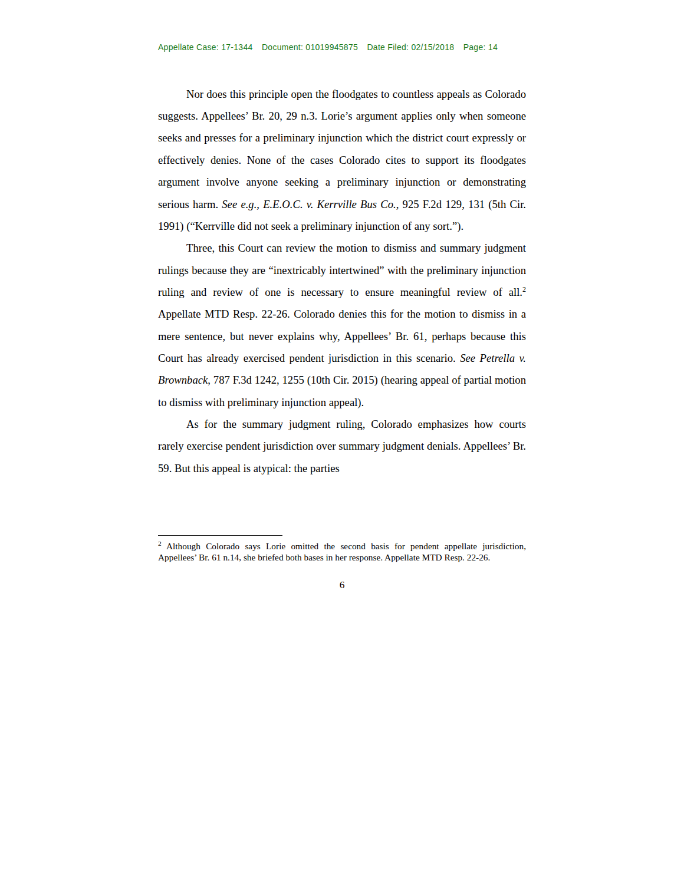Appellate Case: 17-1344 Document: 01019945875 Date Filed: 02/15/2018 Page: 14
Nor does this principle open the floodgates to countless appeals as Colorado suggests. Appellees’ Br. 20, 29 n.3. Lorie’s argument applies only when someone seeks and presses for a preliminary injunction which the district court expressly or effectively denies. None of the cases Colorado cites to support its floodgates argument involve anyone seeking a preliminary injunction or demonstrating serious harm. See e.g., E.E.O.C. v. Kerrville Bus Co., 925 F.2d 129, 131 (5th Cir. 1991) (“Kerrville did not seek a preliminary injunction of any sort.”).
Three, this Court can review the motion to dismiss and summary judgment rulings because they are “inextricably intertwined” with the preliminary injunction ruling and review of one is necessary to ensure meaningful review of all.2 Appellate MTD Resp. 22-26. Colorado denies this for the motion to dismiss in a mere sentence, but never explains why, Appellees’ Br. 61, perhaps because this Court has already exercised pendent jurisdiction in this scenario. See Petrella v. Brownback, 787 F.3d 1242, 1255 (10th Cir. 2015) (hearing appeal of partial motion to dismiss with preliminary injunction appeal).
As for the summary judgment ruling, Colorado emphasizes how courts rarely exercise pendent jurisdiction over summary judgment denials. Appellees’ Br. 59. But this appeal is atypical: the parties
2 Although Colorado says Lorie omitted the second basis for pendent appellate jurisdiction, Appellees’ Br. 61 n.14, she briefed both bases in her response. Appellate MTD Resp. 22-26.
6